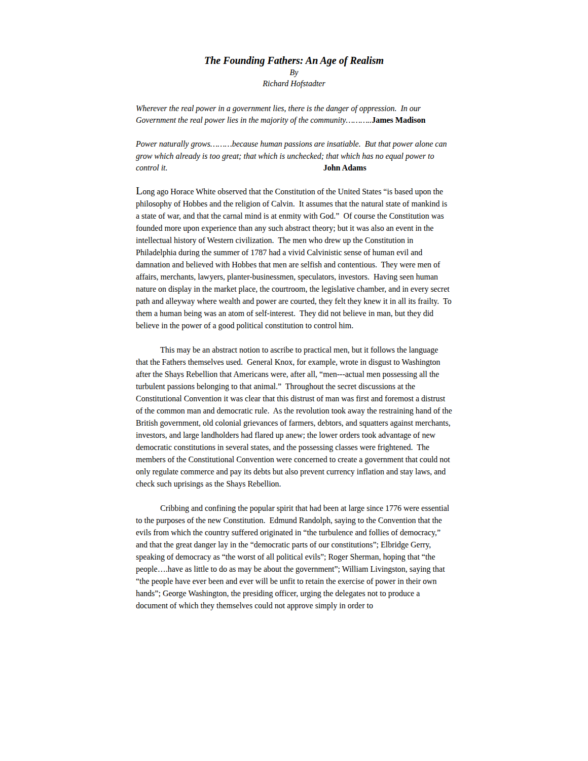The Founding Fathers: An Age of Realism
By
Richard Hofstadter
Wherever the real power in a government lies, there is the danger of oppression. In our Government the real power lies in the majority of the community……….. James Madison
Power naturally grows………because human passions are insatiable. But that power alone can grow which already is too great; that which is unchecked; that which has no equal power to control it. John Adams
Long ago Horace White observed that the Constitution of the United States “is based upon the philosophy of Hobbes and the religion of Calvin. It assumes that the natural state of mankind is a state of war, and that the carnal mind is at enmity with God.” Of course the Constitution was founded more upon experience than any such abstract theory; but it was also an event in the intellectual history of Western civilization. The men who drew up the Constitution in Philadelphia during the summer of 1787 had a vivid Calvinistic sense of human evil and damnation and believed with Hobbes that men are selfish and contentious. They were men of affairs, merchants, lawyers, planter-businessmen, speculators, investors. Having seen human nature on display in the market place, the courtroom, the legislative chamber, and in every secret path and alleyway where wealth and power are courted, they felt they knew it in all its frailty. To them a human being was an atom of self-interest. They did not believe in man, but they did believe in the power of a good political constitution to control him.
This may be an abstract notion to ascribe to practical men, but it follows the language that the Fathers themselves used. General Knox, for example, wrote in disgust to Washington after the Shays Rebellion that Americans were, after all, “men---actual men possessing all the turbulent passions belonging to that animal.” Throughout the secret discussions at the Constitutional Convention it was clear that this distrust of man was first and foremost a distrust of the common man and democratic rule. As the revolution took away the restraining hand of the British government, old colonial grievances of farmers, debtors, and squatters against merchants, investors, and large landholders had flared up anew; the lower orders took advantage of new democratic constitutions in several states, and the possessing classes were frightened. The members of the Constitutional Convention were concerned to create a government that could not only regulate commerce and pay its debts but also prevent currency inflation and stay laws, and check such uprisings as the Shays Rebellion.
Cribbing and confining the popular spirit that had been at large since 1776 were essential to the purposes of the new Constitution. Edmund Randolph, saying to the Convention that the evils from which the country suffered originated in “the turbulence and follies of democracy,” and that the great danger lay in the “democratic parts of our constitutions”; Elbridge Gerry, speaking of democracy as “the worst of all political evils”; Roger Sherman, hoping that “the people….have as little to do as may be about the government”; William Livingston, saying that “the people have ever been and ever will be unfit to retain the exercise of power in their own hands”; George Washington, the presiding officer, urging the delegates not to produce a document of which they themselves could not approve simply in order to